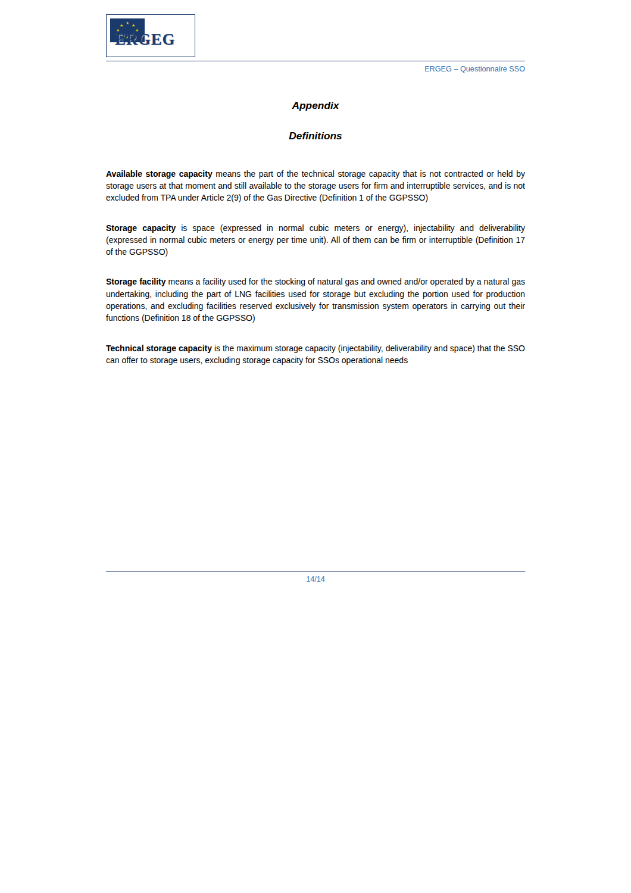★ ★ ★ ★ ★ ★ ★ ★
ERGEG
ERGEG – Questionnaire SSO
Appendix
Definitions
Available storage capacity means the part of the technical storage capacity that is not contracted or held by storage users at that moment and still available to the storage users for firm and interruptible services, and is not excluded from TPA under Article 2(9) of the Gas Directive (Definition 1 of the GGPSSO)
Storage capacity is space (expressed in normal cubic meters or energy), injectability and deliverability (expressed in normal cubic meters or energy per time unit). All of them can be firm or interruptible (Definition 17 of the GGPSSO)
Storage facility means a facility used for the stocking of natural gas and owned and/or operated by a natural gas undertaking, including the part of LNG facilities used for storage but excluding the portion used for production operations, and excluding facilities reserved exclusively for transmission system operators in carrying out their functions (Definition 18 of the GGPSSO)
Technical storage capacity is the maximum storage capacity (injectability, deliverability and space) that the SSO can offer to storage users, excluding storage capacity for SSOs operational needs
14/14